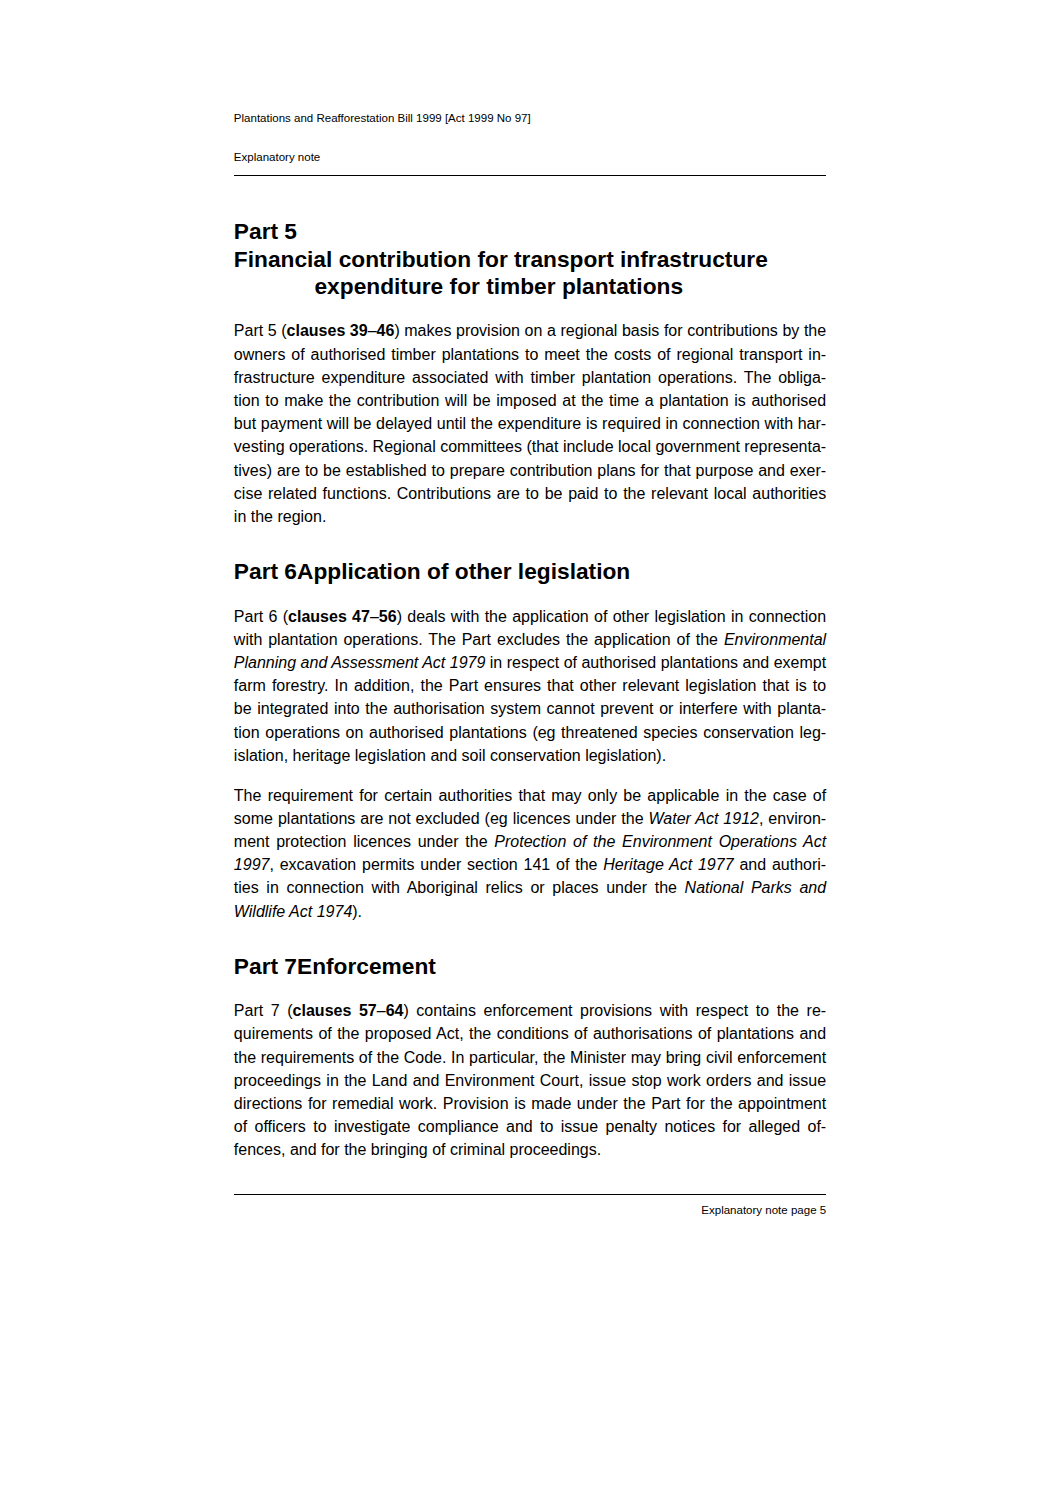Plantations and Reafforestation Bill 1999 [Act 1999 No 97]
Explanatory note
Part 5 Financial contribution for transport infrastructure expenditure for timber plantations
Part 5 (clauses 39–46) makes provision on a regional basis for contributions by the owners of authorised timber plantations to meet the costs of regional transport infrastructure expenditure associated with timber plantation operations. The obligation to make the contribution will be imposed at the time a plantation is authorised but payment will be delayed until the expenditure is required in connection with harvesting operations. Regional committees (that include local government representatives) are to be established to prepare contribution plans for that purpose and exercise related functions. Contributions are to be paid to the relevant local authorities in the region.
Part 6 Application of other legislation
Part 6 (clauses 47–56) deals with the application of other legislation in connection with plantation operations. The Part excludes the application of the Environmental Planning and Assessment Act 1979 in respect of authorised plantations and exempt farm forestry. In addition, the Part ensures that other relevant legislation that is to be integrated into the authorisation system cannot prevent or interfere with plantation operations on authorised plantations (eg threatened species conservation legislation, heritage legislation and soil conservation legislation).
The requirement for certain authorities that may only be applicable in the case of some plantations are not excluded (eg licences under the Water Act 1912, environment protection licences under the Protection of the Environment Operations Act 1997, excavation permits under section 141 of the Heritage Act 1977 and authorities in connection with Aboriginal relics or places under the National Parks and Wildlife Act 1974).
Part 7 Enforcement
Part 7 (clauses 57–64) contains enforcement provisions with respect to the requirements of the proposed Act, the conditions of authorisations of plantations and the requirements of the Code. In particular, the Minister may bring civil enforcement proceedings in the Land and Environment Court, issue stop work orders and issue directions for remedial work. Provision is made under the Part for the appointment of officers to investigate compliance and to issue penalty notices for alleged offences, and for the bringing of criminal proceedings.
Explanatory note page 5